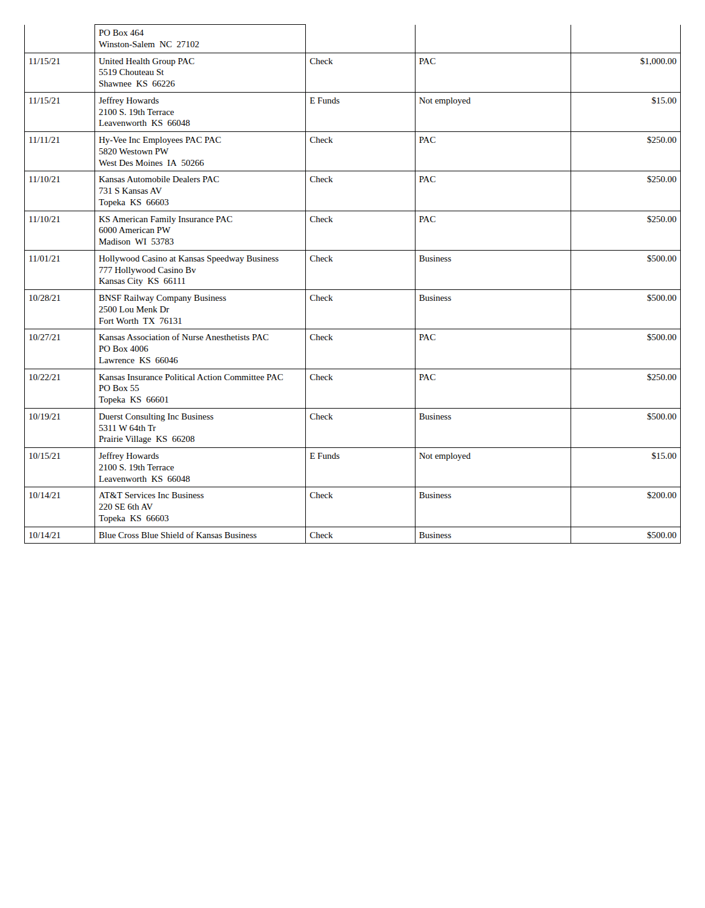| | PO Box 464 Winston-Salem NC 27102 | | | |
| 11/15/21 | United Health Group PAC 5519 Chouteau St Shawnee KS 66226 | Check | PAC | $1,000.00 |
| 11/15/21 | Jeffrey Howards 2100 S. 19th Terrace Leavenworth KS 66048 | E Funds | Not employed | $15.00 |
| 11/11/21 | Hy-Vee Inc Employees PAC PAC 5820 Westown PW West Des Moines IA 50266 | Check | PAC | $250.00 |
| 11/10/21 | Kansas Automobile Dealers PAC 731 S Kansas AV Topeka KS 66603 | Check | PAC | $250.00 |
| 11/10/21 | KS American Family Insurance PAC 6000 American PW Madison WI 53783 | Check | PAC | $250.00 |
| 11/01/21 | Hollywood Casino at Kansas Speedway Business 777 Hollywood Casino Bv Kansas City KS 66111 | Check | Business | $500.00 |
| 10/28/21 | BNSF Railway Company Business 2500 Lou Menk Dr Fort Worth TX 76131 | Check | Business | $500.00 |
| 10/27/21 | Kansas Association of Nurse Anesthetists PAC PO Box 4006 Lawrence KS 66046 | Check | PAC | $500.00 |
| 10/22/21 | Kansas Insurance Political Action Committee PAC PO Box 55 Topeka KS 66601 | Check | PAC | $250.00 |
| 10/19/21 | Duerst Consulting Inc Business 5311 W 64th Tr Prairie Village KS 66208 | Check | Business | $500.00 |
| 10/15/21 | Jeffrey Howards 2100 S. 19th Terrace Leavenworth KS 66048 | E Funds | Not employed | $15.00 |
| 10/14/21 | AT&T Services Inc Business 220 SE 6th AV Topeka KS 66603 | Check | Business | $200.00 |
| 10/14/21 | Blue Cross Blue Shield of Kansas Business | Check | Business | $500.00 |